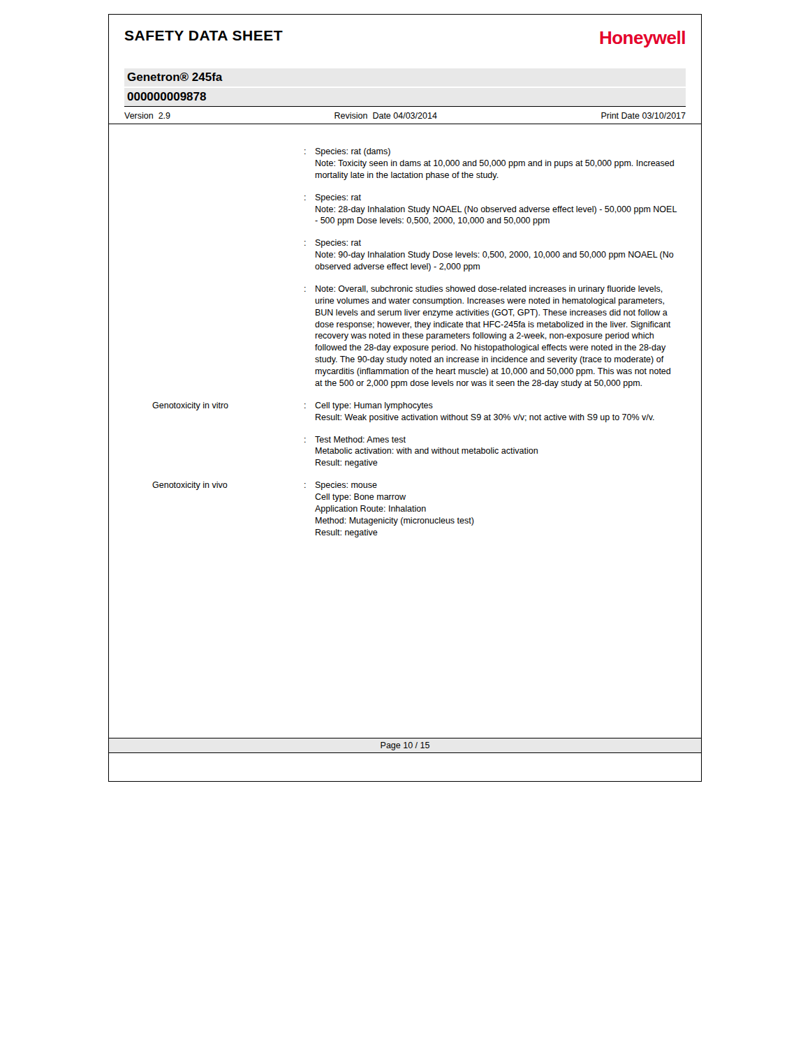SAFETY DATA SHEET
Honeywell
Genetron® 245fa
000000009878
Version 2.9 Revision Date 04/03/2014 Print Date 03/10/2017
| | : | Species: rat (dams) Note: Toxicity seen in dams at 10,000 and 50,000 ppm and in pups at 50,000 ppm. Increased mortality late in the lactation phase of the study. |
| | : | Species: rat Note: 28-day Inhalation Study NOAEL (No observed adverse effect level) - 50,000 ppm NOEL - 500 ppm Dose levels: 0,500, 2000, 10,000 and 50,000 ppm |
| | : | Species: rat Note: 90-day Inhalation Study Dose levels: 0,500, 2000, 10,000 and 50,000 ppm NOAEL (No observed adverse effect level) - 2,000 ppm |
| | : | Note: Overall, subchronic studies showed dose-related increases in urinary fluoride levels, urine volumes and water consumption. Increases were noted in hematological parameters, BUN levels and serum liver enzyme activities (GOT, GPT). These increases did not follow a dose response; however, they indicate that HFC-245fa is metabolized in the liver. Significant recovery was noted in these parameters following a 2-week, non-exposure period which followed the 28-day exposure period. No histopathological effects were noted in the 28-day study. The 90-day study noted an increase in incidence and severity (trace to moderate) of mycarditis (inflammation of the heart muscle) at 10,000 and 50,000 ppm. This was not noted at the 500 or 2,000 ppm dose levels nor was it seen the 28-day study at 50,000 ppm. |
| Genotoxicity in vitro | : | Cell type: Human lymphocytes Result: Weak positive activation without S9 at 30% v/v; not active with S9 up to 70% v/v. |
| | : | Test Method: Ames test Metabolic activation: with and without metabolic activation Result: negative |
| Genotoxicity in vivo | : | Species: mouse Cell type: Bone marrow Application Route: Inhalation Method: Mutagenicity (micronucleus test) Result: negative |
Page 10 / 15